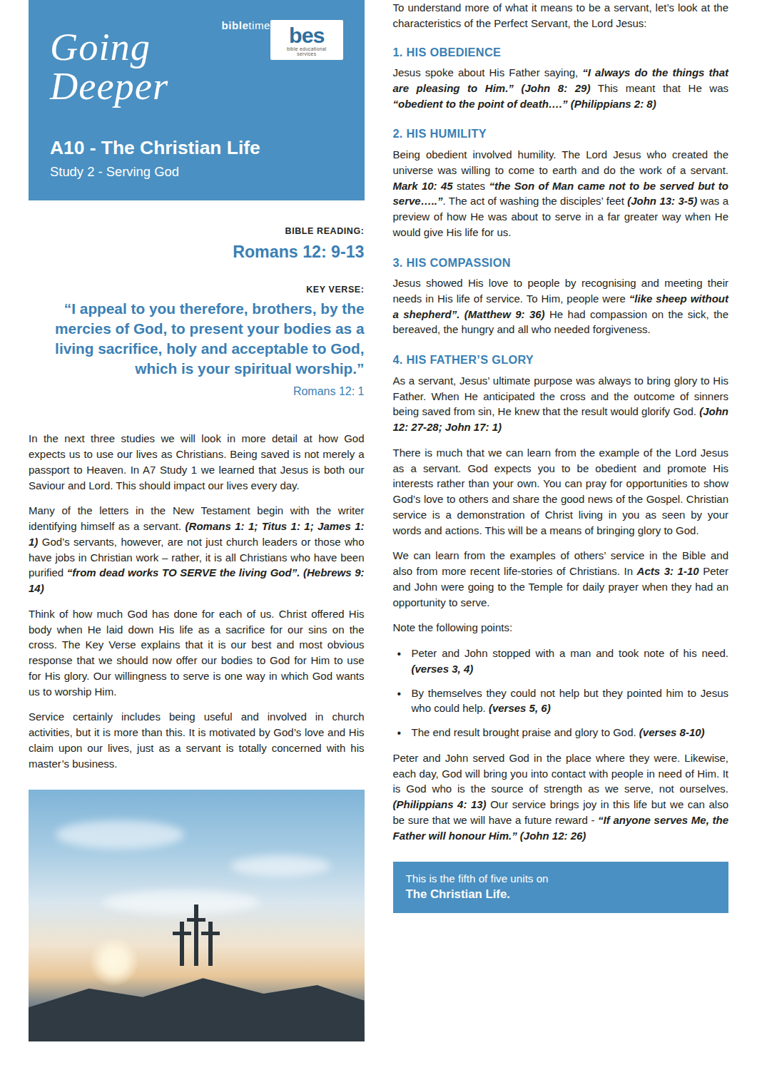bibletime
Going Deeper
bes bible educational services
A10 - The Christian Life
Study 2 - Serving God
BIBLE READING:
Romans 12: 9-13
KEY VERSE:
“I appeal to you therefore, brothers, by the mercies of God, to present your bodies as a living sacrifice, holy and acceptable to God, which is your spiritual worship.”
Romans 12: 1
In the next three studies we will look in more detail at how God expects us to use our lives as Christians. Being saved is not merely a passport to Heaven. In A7 Study 1 we learned that Jesus is both our Saviour and Lord. This should impact our lives every day.
Many of the letters in the New Testament begin with the writer identifying himself as a servant. (Romans 1: 1; Titus 1: 1; James 1: 1) God’s servants, however, are not just church leaders or those who have jobs in Christian work – rather, it is all Christians who have been purified “from dead works TO SERVE the living God”. (Hebrews 9: 14)
Think of how much God has done for each of us. Christ offered His body when He laid down His life as a sacrifice for our sins on the cross. The Key Verse explains that it is our best and most obvious response that we should now offer our bodies to God for Him to use for His glory. Our willingness to serve is one way in which God wants us to worship Him.
Service certainly includes being useful and involved in church activities, but it is more than this. It is motivated by God’s love and His claim upon our lives, just as a servant is totally concerned with his master’s business.
To understand more of what it means to be a servant, let’s look at the characteristics of the Perfect Servant, the Lord Jesus:
1. His Obedience
Jesus spoke about His Father saying, “I always do the things that are pleasing to Him.” (John 8: 29) This meant that He was “obedient to the point of death….” (Philippians 2: 8)
2. His Humility
Being obedient involved humility. The Lord Jesus who created the universe was willing to come to earth and do the work of a servant. Mark 10: 45 states “the Son of Man came not to be served but to serve…..”. The act of washing the disciples’ feet (John 13: 3-5) was a preview of how He was about to serve in a far greater way when He would give His life for us.
3. His Compassion
Jesus showed His love to people by recognising and meeting their needs in His life of service. To Him, people were “like sheep without a shepherd”. (Matthew 9: 36) He had compassion on the sick, the bereaved, the hungry and all who needed forgiveness.
4. His Father’s Glory
As a servant, Jesus’ ultimate purpose was always to bring glory to His Father. When He anticipated the cross and the outcome of sinners being saved from sin, He knew that the result would glorify God. (John 12: 27-28; John 17: 1)
There is much that we can learn from the example of the Lord Jesus as a servant. God expects you to be obedient and promote His interests rather than your own. You can pray for opportunities to show God’s love to others and share the good news of the Gospel. Christian service is a demonstration of Christ living in you as seen by your words and actions. This will be a means of bringing glory to God.
We can learn from the examples of others’ service in the Bible and also from more recent life-stories of Christians. In Acts 3: 1-10 Peter and John were going to the Temple for daily prayer when they had an opportunity to serve.
Note the following points:
Peter and John stopped with a man and took note of his need. (verses 3, 4)
By themselves they could not help but they pointed him to Jesus who could help. (verses 5, 6)
The end result brought praise and glory to God. (verses 8-10)
Peter and John served God in the place where they were. Likewise, each day, God will bring you into contact with people in need of Him. It is God who is the source of strength as we serve, not ourselves. (Philippians 4: 13) Our service brings joy in this life but we can also be sure that we will have a future reward - “If anyone serves Me, the Father will honour Him.” (John 12: 26)
This is the fifth of five units on The Christian Life.